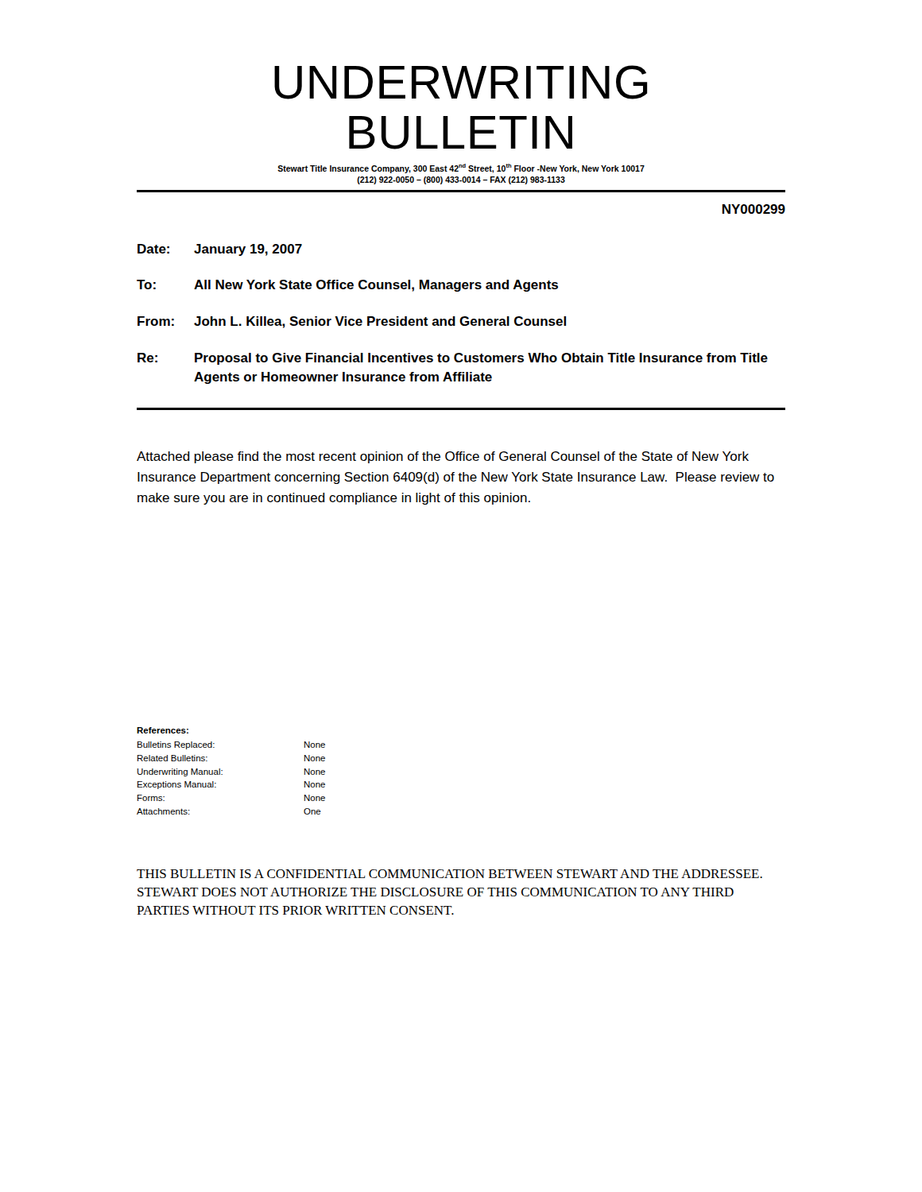UNDERWRITING
BULLETIN
Stewart Title Insurance Company, 300 East 42nd Street, 10th Floor -New York, New York 10017
(212) 922-0050 – (800) 433-0014 – FAX (212) 983-1133
NY000299
| Date: | January 19, 2007 |
| To: | All New York State Office Counsel, Managers and Agents |
| From: | John L. Killea, Senior Vice President and General Counsel |
| Re: | Proposal to Give Financial Incentives to Customers Who Obtain Title Insurance from Title Agents or Homeowner Insurance from Affiliate |
Attached please find the most recent opinion of the Office of General Counsel of the State of New York Insurance Department concerning Section 6409(d) of the New York State Insurance Law. Please review to make sure you are in continued compliance in light of this opinion.
References:
| Bulletins Replaced: | None |
| Related Bulletins: | None |
| Underwriting Manual: | None |
| Exceptions Manual: | None |
| Forms: | None |
| Attachments: | One |
THIS BULLETIN IS A CONFIDENTIAL COMMUNICATION BETWEEN STEWART AND THE ADDRESSEE. STEWART DOES NOT AUTHORIZE THE DISCLOSURE OF THIS COMMUNICATION TO ANY THIRD PARTIES WITHOUT ITS PRIOR WRITTEN CONSENT.